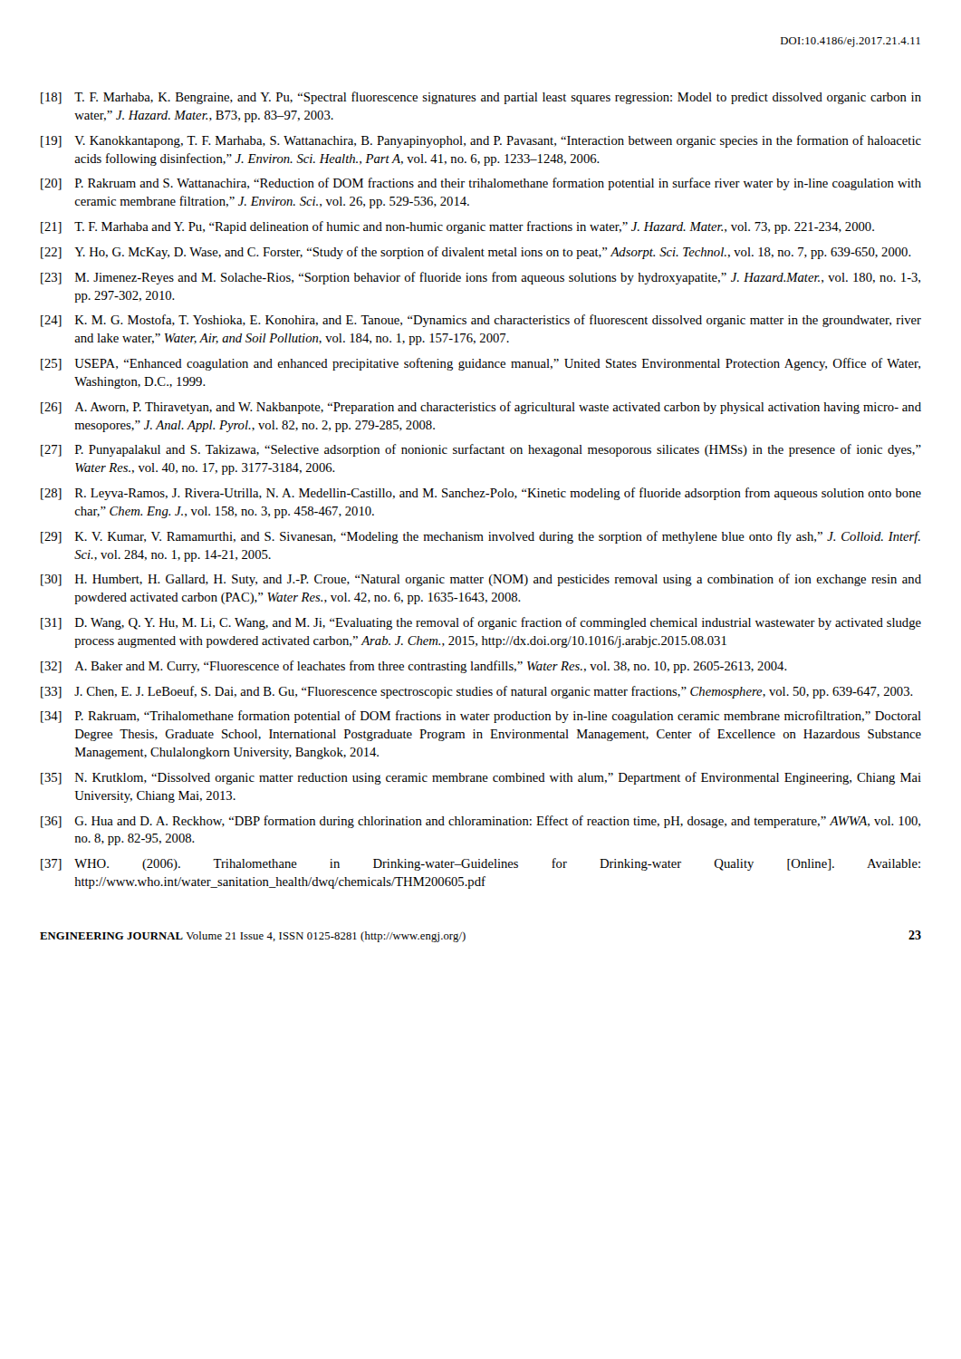DOI:10.4186/ej.2017.21.4.11
[18] T. F. Marhaba, K. Bengraine, and Y. Pu, “Spectral fluorescence signatures and partial least squares regression: Model to predict dissolved organic carbon in water,” J. Hazard. Mater., B73, pp. 83–97, 2003.
[19] V. Kanokkantapong, T. F. Marhaba, S. Wattanachira, B. Panyapinyophol, and P. Pavasant, “Interaction between organic species in the formation of haloacetic acids following disinfection,” J. Environ. Sci. Health., Part A, vol. 41, no. 6, pp. 1233–1248, 2006.
[20] P. Rakruam and S. Wattanachira, “Reduction of DOM fractions and their trihalomethane formation potential in surface river water by in-line coagulation with ceramic membrane filtration,” J. Environ. Sci., vol. 26, pp. 529-536, 2014.
[21] T. F. Marhaba and Y. Pu, “Rapid delineation of humic and non-humic organic matter fractions in water,” J. Hazard. Mater., vol. 73, pp. 221-234, 2000.
[22] Y. Ho, G. McKay, D. Wase, and C. Forster, “Study of the sorption of divalent metal ions on to peat,” Adsorpt. Sci. Technol., vol. 18, no. 7, pp. 639-650, 2000.
[23] M. Jimenez-Reyes and M. Solache-Rios, “Sorption behavior of fluoride ions from aqueous solutions by hydroxyapatite,” J. Hazard.Mater., vol. 180, no. 1-3, pp. 297-302, 2010.
[24] K. M. G. Mostofa, T. Yoshioka, E. Konohira, and E. Tanoue, “Dynamics and characteristics of fluorescent dissolved organic matter in the groundwater, river and lake water,” Water, Air, and Soil Pollution, vol. 184, no. 1, pp. 157-176, 2007.
[25] USEPA, “Enhanced coagulation and enhanced precipitative softening guidance manual,” United States Environmental Protection Agency, Office of Water, Washington, D.C., 1999.
[26] A. Aworn, P. Thiravetyan, and W. Nakbanpote, “Preparation and characteristics of agricultural waste activated carbon by physical activation having micro- and mesopores,” J. Anal. Appl. Pyrol., vol. 82, no. 2, pp. 279-285, 2008.
[27] P. Punyapalakul and S. Takizawa, “Selective adsorption of nonionic surfactant on hexagonal mesoporous silicates (HMSs) in the presence of ionic dyes,” Water Res., vol. 40, no. 17, pp. 3177-3184, 2006.
[28] R. Leyva-Ramos, J. Rivera-Utrilla, N. A. Medellin-Castillo, and M. Sanchez-Polo, “Kinetic modeling of fluoride adsorption from aqueous solution onto bone char,” Chem. Eng. J., vol. 158, no. 3, pp. 458-467, 2010.
[29] K. V. Kumar, V. Ramamurthi, and S. Sivanesan, “Modeling the mechanism involved during the sorption of methylene blue onto fly ash,” J. Colloid. Interf. Sci., vol. 284, no. 1, pp. 14-21, 2005.
[30] H. Humbert, H. Gallard, H. Suty, and J.-P. Croue, “Natural organic matter (NOM) and pesticides removal using a combination of ion exchange resin and powdered activated carbon (PAC),” Water Res., vol. 42, no. 6, pp. 1635-1643, 2008.
[31] D. Wang, Q. Y. Hu, M. Li, C. Wang, and M. Ji, “Evaluating the removal of organic fraction of commingled chemical industrial wastewater by activated sludge process augmented with powdered activated carbon,” Arab. J. Chem., 2015, http://dx.doi.org/10.1016/j.arabjc.2015.08.031
[32] A. Baker and M. Curry, “Fluorescence of leachates from three contrasting landfills,” Water Res., vol. 38, no. 10, pp. 2605-2613, 2004.
[33] J. Chen, E. J. LeBoeuf, S. Dai, and B. Gu, “Fluorescence spectroscopic studies of natural organic matter fractions,” Chemosphere, vol. 50, pp. 639-647, 2003.
[34] P. Rakruam, “Trihalomethane formation potential of DOM fractions in water production by in-line coagulation ceramic membrane microfiltration,” Doctoral Degree Thesis, Graduate School, International Postgraduate Program in Environmental Management, Center of Excellence on Hazardous Substance Management, Chulalongkorn University, Bangkok, 2014.
[35] N. Krutklom, “Dissolved organic matter reduction using ceramic membrane combined with alum,” Department of Environmental Engineering, Chiang Mai University, Chiang Mai, 2013.
[36] G. Hua and D. A. Reckhow, “DBP formation during chlorination and chloramination: Effect of reaction time, pH, dosage, and temperature,” AWWA, vol. 100, no. 8, pp. 82-95, 2008.
[37] WHO. (2006). Trihalomethane in Drinking-water–Guidelines for Drinking-water Quality [Online]. Available: http://www.who.int/water_sanitation_health/dwq/chemicals/THM200605.pdf
ENGINEERING JOURNAL Volume 21 Issue 4, ISSN 0125-8281 (http://www.engj.org/)
23